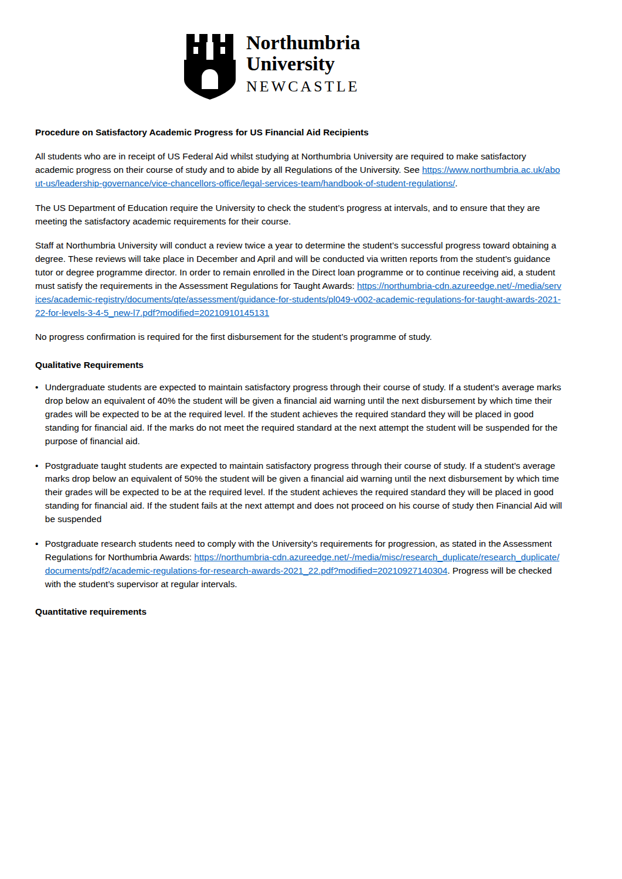Northumbria University NEWCASTLE
Procedure on Satisfactory Academic Progress for US Financial Aid Recipients
All students who are in receipt of US Federal Aid whilst studying at Northumbria University are required to make satisfactory academic progress on their course of study and to abide by all Regulations of the University. See https://www.northumbria.ac.uk/about-us/leadership-governance/vice-chancellors-office/legal-services-team/handbook-of-student-regulations/.
The US Department of Education require the University to check the student’s progress at intervals, and to ensure that they are meeting the satisfactory academic requirements for their course.
Staff at Northumbria University will conduct a review twice a year to determine the student’s successful progress toward obtaining a degree. These reviews will take place in December and April and will be conducted via written reports from the student’s guidance tutor or degree programme director. In order to remain enrolled in the Direct loan programme or to continue receiving aid, a student must satisfy the requirements in the Assessment Regulations for Taught Awards: https://northumbria-cdn.azureedge.net/-/media/services/academic-registry/documents/qte/assessment/guidance-for-students/pl049-v002-academic-regulations-for-taught-awards-2021-22-for-levels-3-4-5_new-l7.pdf?modified=20210910145131
No progress confirmation is required for the first disbursement for the student’s programme of study.
Qualitative Requirements
Undergraduate students are expected to maintain satisfactory progress through their course of study. If a student’s average marks drop below an equivalent of 40% the student will be given a financial aid warning until the next disbursement by which time their grades will be expected to be at the required level. If the student achieves the required standard they will be placed in good standing for financial aid. If the marks do not meet the required standard at the next attempt the student will be suspended for the purpose of financial aid.
Postgraduate taught students are expected to maintain satisfactory progress through their course of study. If a student’s average marks drop below an equivalent of 50% the student will be given a financial aid warning until the next disbursement by which time their grades will be expected to be at the required level. If the student achieves the required standard they will be placed in good standing for financial aid. If the student fails at the next attempt and does not proceed on his course of study then Financial Aid will be suspended
Postgraduate research students need to comply with the University’s requirements for progression, as stated in the Assessment Regulations for Northumbria Awards: https://northumbria-cdn.azureedge.net/-/media/misc/research_duplicate/research_duplicate/documents/pdf2/academic-regulations-for-research-awards-2021_22.pdf?modified=20210927140304. Progress will be checked with the student’s supervisor at regular intervals.
Quantitative requirements